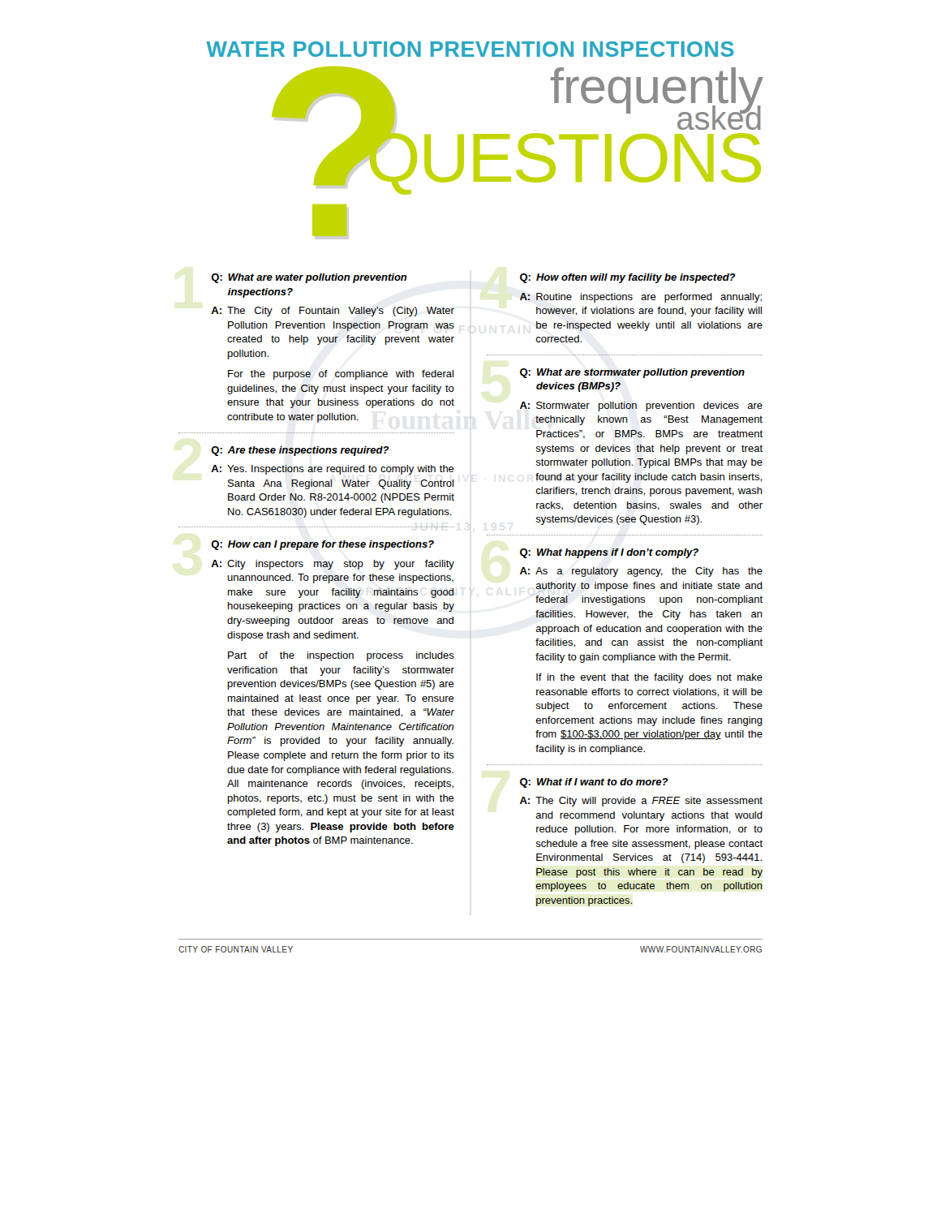City of Fountain
Fountain Valley
A Nice Place to Live · Incorporated
June 13, 1957
Orange County, California
Water Pollution Prevention Inspections
?
frequently
asked
Questions
1
Q: What are water pollution prevention inspections?
A:
The City of Fountain Valley’s (City) Water Pollution Prevention Inspection Program was created to help your facility prevent water pollution.
For the purpose of compliance with federal guidelines, the City must inspect your facility to ensure that your business operations do not contribute to water pollution.
2
Q: Are these inspections required?
A:
Yes. Inspections are required to comply with the Santa Ana Regional Water Quality Control Board Order No. R8-2014-0002 (NPDES Permit No. CAS618030) under federal EPA regulations.
3
Q: How can I prepare for these inspections?
A:
City inspectors may stop by your facility unannounced. To prepare for these inspections, make sure your facility maintains good housekeeping practices on a regular basis by dry-sweeping outdoor areas to remove and dispose trash and sediment.
Part of the inspection process includes verification that your facility’s stormwater prevention devices/BMPs (see Question #5) are maintained at least once per year. To ensure that these devices are maintained, a “Water Pollution Prevention Maintenance Certification Form” is provided to your facility annually. Please complete and return the form prior to its due date for compliance with federal regulations. All maintenance records (invoices, receipts, photos, reports, etc.) must be sent in with the completed form, and kept at your site for at least three (3) years. Please provide both before and after photos of BMP maintenance.
4
Q: How often will my facility be inspected?
A:
Routine inspections are performed annually; however, if violations are found, your facility will be re-inspected weekly until all violations are corrected.
5
Q: What are stormwater pollution prevention devices (BMPs)?
A:
Stormwater pollution prevention devices are technically known as “Best Management Practices”, or BMPs. BMPs are treatment systems or devices that help prevent or treat stormwater pollution. Typical BMPs that may be found at your facility include catch basin inserts, clarifiers, trench drains, porous pavement, wash racks, detention basins, swales and other systems/devices (see Question #3).
6
Q: What happens if I don’t comply?
A:
As a regulatory agency, the City has the authority to impose fines and initiate state and federal investigations upon non-compliant facilities. However, the City has taken an approach of education and cooperation with the facilities, and can assist the non-compliant facility to gain compliance with the Permit.
If in the event that the facility does not make reasonable efforts to correct violations, it will be subject to enforcement actions. These enforcement actions may include fines ranging from $100-$3,000 per violation/per day until the facility is in compliance.
7
Q: What if I want to do more?
A:
The City will provide a FREE site assessment and recommend voluntary actions that would reduce pollution. For more information, or to schedule a free site assessment, please contact Environmental Services at (714) 593-4441. Please post this where it can be read by employees to educate them on pollution prevention practices.
City of Fountain Valley
www.fountainvalley.org